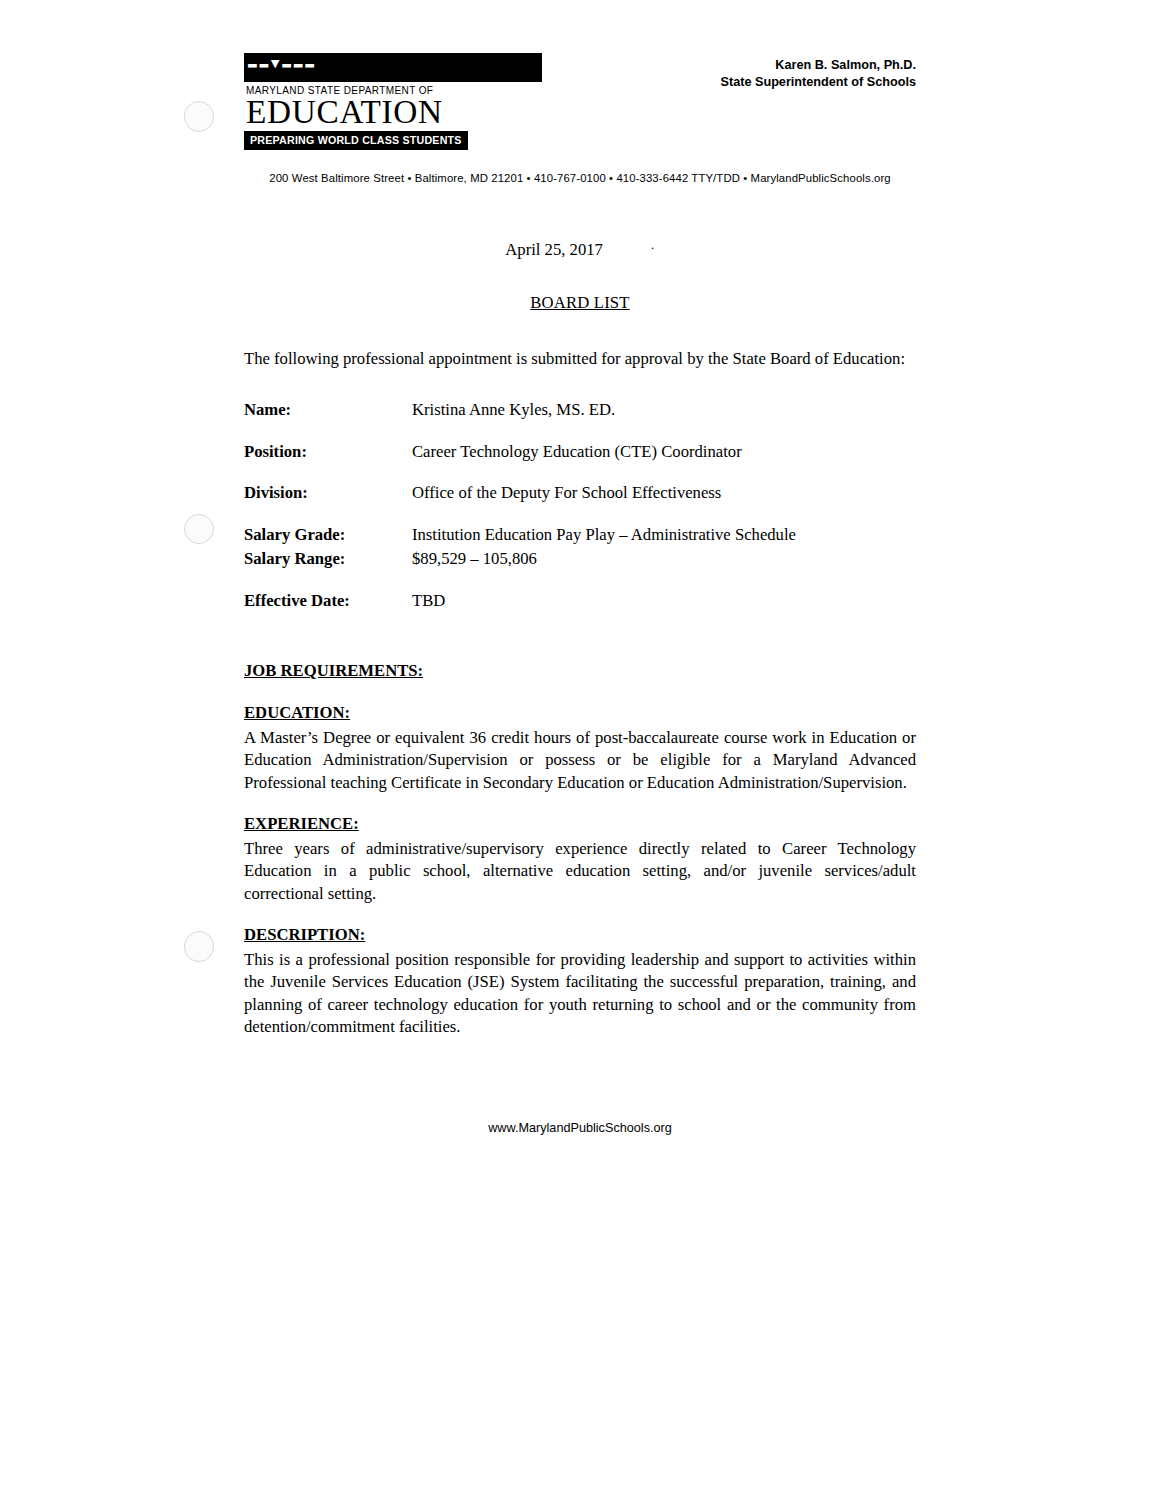▬▬▼▬▬▬
Maryland State Department of
EDUCATION
PREPARING WORLD CLASS STUDENTS
Karen B. Salmon, Ph.D.
State Superintendent of Schools
200 West Baltimore Street • Baltimore, MD 21201 • 410-767-0100 • 410-333-6442 TTY/TDD • MarylandPublicSchools.org
April 25, 2017 ·
BOARD LIST
The following professional appointment is submitted for approval by the State Board of Education:
| Name: | Kristina Anne Kyles, MS. ED. |
| Position: | Career Technology Education (CTE) Coordinator |
| Division: | Office of the Deputy For School Effectiveness |
| Salary Grade: | Institution Education Pay Play – Administrative Schedule |
| Salary Range: | $89,529 – 105,806 |
| Effective Date: | TBD |
JOB REQUIREMENTS:
EDUCATION:
A Master’s Degree or equivalent 36 credit hours of post-baccalaureate course work in Education or Education Administration/Supervision or possess or be eligible for a Maryland Advanced Professional teaching Certificate in Secondary Education or Education Administration/Supervision.
EXPERIENCE:
Three years of administrative/supervisory experience directly related to Career Technology Education in a public school, alternative education setting, and/or juvenile services/adult correctional setting.
DESCRIPTION:
This is a professional position responsible for providing leadership and support to activities within the Juvenile Services Education (JSE) System facilitating the successful preparation, training, and planning of career technology education for youth returning to school and or the community from detention/commitment facilities.
www.MarylandPublicSchools.org